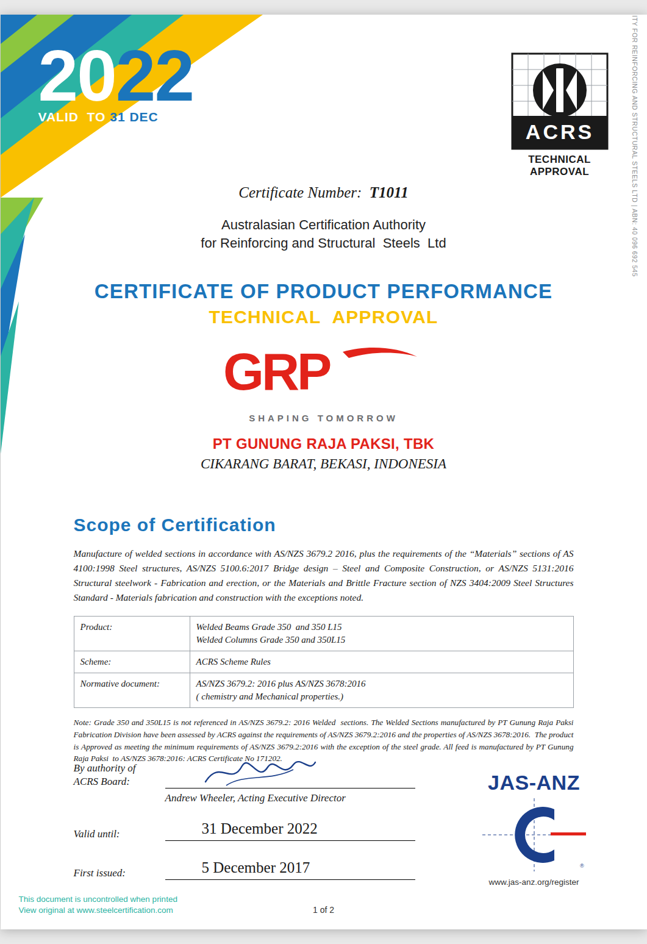2022
VALID TO 31 DEC
ACRS
TECHNICAL APPROVAL
Certificate Number: T1011
Australasian Certification Authority
for Reinforcing and Structural Steels Ltd
CERTIFICATE OF PRODUCT PERFORMANCE
TECHNICAL APPROVAL
GRP
SHAPING TOMORROW
PT GUNUNG RAJA PAKSI, TBK
CIKARANG BARAT, BEKASI, INDONESIA
Scope of Certification
Manufacture of welded sections in accordance with AS/NZS 3679.2 2016, plus the requirements of the “Materials” sections of AS 4100:1998 Steel structures, AS/NZS 5100.6:2017 Bridge design – Steel and Composite Construction, or AS/NZS 5131:2016 Structural steelwork - Fabrication and erection, or the Materials and Brittle Fracture section of NZS 3404:2009 Steel Structures Standard - Materials fabrication and construction with the exceptions noted.
| Product: | Welded Beams Grade 350 and 350 L15 Welded Columns Grade 350 and 350L15 |
| Scheme: | ACRS Scheme Rules |
| Normative document: | AS/NZS 3679.2: 2016 plus AS/NZS 3678:2016 ( chemistry and Mechanical properties.) |
Note: Grade 350 and 350L15 is not referenced in AS/NZS 3679.2: 2016 Welded sections. The Welded Sections manufactured by PT Gunung Raja Paksi Fabrication Division have been assessed by ACRS against the requirements of AS/NZS 3679.2:2016 and the properties of AS/NZS 3678:2016. The product is Approved as meeting the minimum requirements of AS/NZS 3679.2:2016 with the exception of the steel grade. All feed is manufactured by PT Gunung Raja Paksi to AS/NZS 3678:2016: ACRS Certificate No 171202.
By authority of
ACRS Board:
Andrew Wheeler, Acting Executive Director
Valid until:
31 December 2022
First issued:
5 December 2017
JAS-ANZ
®
www.jas-anz.org/register
AUSTRALASIAN CERTIFICATION AUTHORITY FOR REINFORCING AND STRUCTURAL STEELS LTD | ABN: 40 096 692 545
This document is uncontrolled when printed
View original at www.steelcertification.com
1 of 2